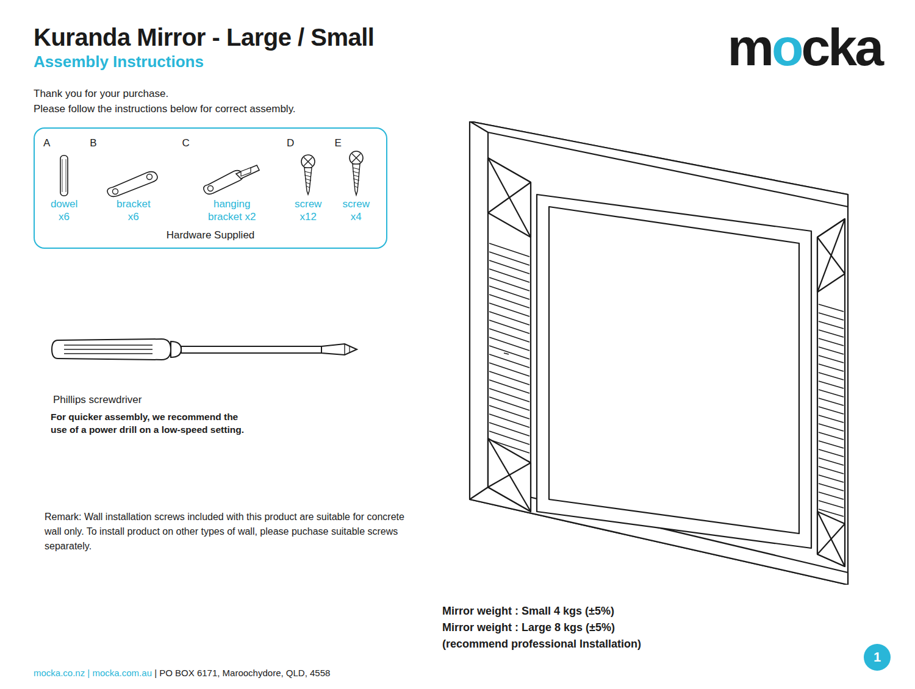Kuranda Mirror - Large / Small
Assembly Instructions
mocka
Thank you for your purchase.
Please follow the instructions below for correct assembly.
| A | B | C | D | E |
| dowel x6 | bracket x6 | hanging bracket x2 | screw x12 | screw x4 |
Hardware Supplied
Phillips screwdriver
For quicker assembly, we recommend the
use of a power drill on a low-speed setting.
Remark: Wall installation screws included with this product are suitable for concrete wall only. To install product on other types of wall, please puchase suitable screws separately.
Mirror weight : Small 4 kgs (±5%)
Mirror weight : Large 8 kgs (±5%)
(recommend professional Installation)
mocka.co.nz | mocka.com.au | PO BOX 6171, Maroochydore, QLD, 4558
1